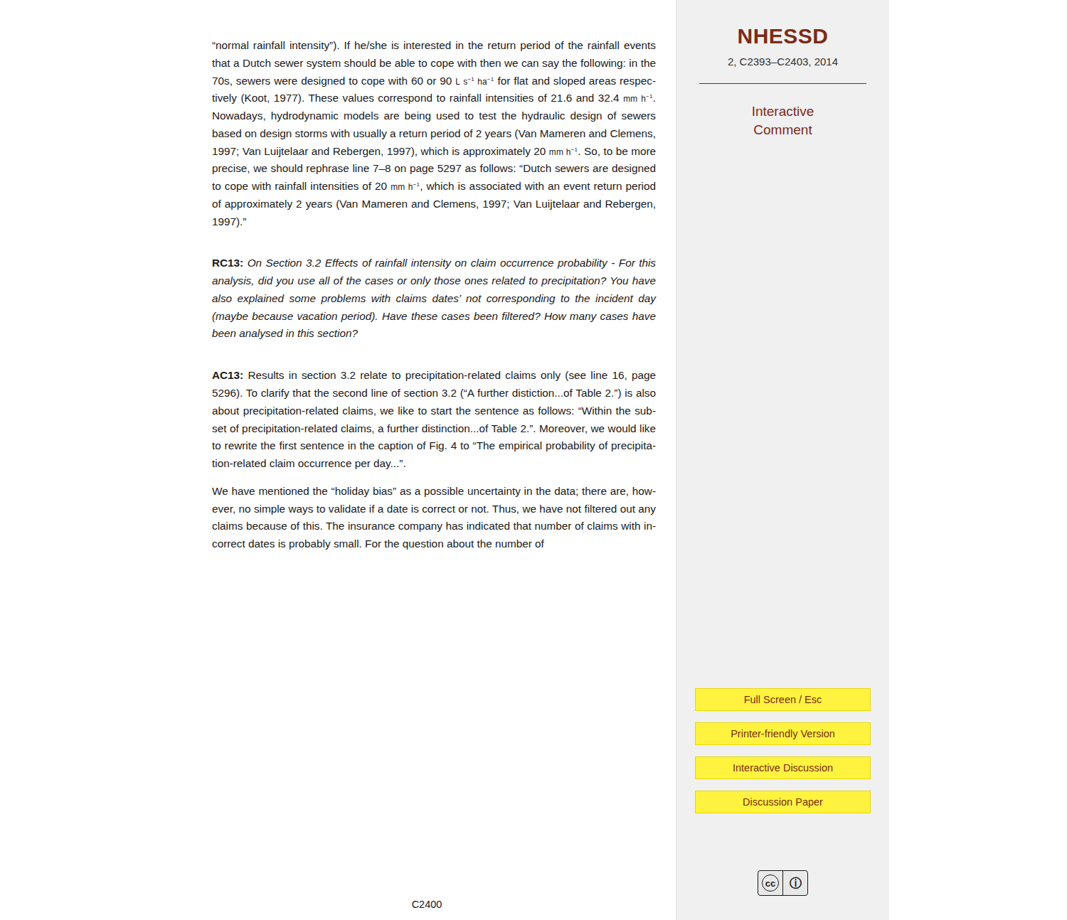“normal rainfall intensity”). If he/she is interested in the return period of the rainfall events that a Dutch sewer system should be able to cope with then we can say the following: in the 70s, sewers were designed to cope with 60 or 90 L s−1 ha−1 for flat and sloped areas respectively (Koot, 1977). These values correspond to rainfall intensities of 21.6 and 32.4 mm h−1. Nowadays, hydrodynamic models are being used to test the hydraulic design of sewers based on design storms with usually a return period of 2 years (Van Mameren and Clemens, 1997; Van Luijtelaar and Rebergen, 1997), which is approximately 20 mm h−1. So, to be more precise, we should rephrase line 7–8 on page 5297 as follows: “Dutch sewers are designed to cope with rainfall intensities of 20 mm h−1, which is associated with an event return period of approximately 2 years (Van Mameren and Clemens, 1997; Van Luijtelaar and Rebergen, 1997).”
RC13: On Section 3.2 Effects of rainfall intensity on claim occurrence probability - For this analysis, did you use all of the cases or only those ones related to precipitation? You have also explained some problems with claims dates’ not corresponding to the incident day (maybe because vacation period). Have these cases been filtered? How many cases have been analysed in this section?
AC13: Results in section 3.2 relate to precipitation-related claims only (see line 16, page 5296). To clarify that the second line of section 3.2 (“A further distiction...of Table 2.”) is also about precipitation-related claims, we like to start the sentence as follows: “Within the subset of precipitation-related claims, a further distinction...of Table 2.”. Moreover, we would like to rewrite the first sentence in the caption of Fig. 4 to “The empirical probability of precipitation-related claim occurrence per day...”.
We have mentioned the “holiday bias” as a possible uncertainty in the data; there are, however, no simple ways to validate if a date is correct or not. Thus, we have not filtered out any claims because of this. The insurance company has indicated that number of claims with incorrect dates is probably small. For the question about the number of
C2400
NHESSD
2, C2393–C2403, 2014
Interactive
Comment
Full Screen / Esc Printer-friendly Version Interactive Discussion Discussion Paper
cc
ⓘ